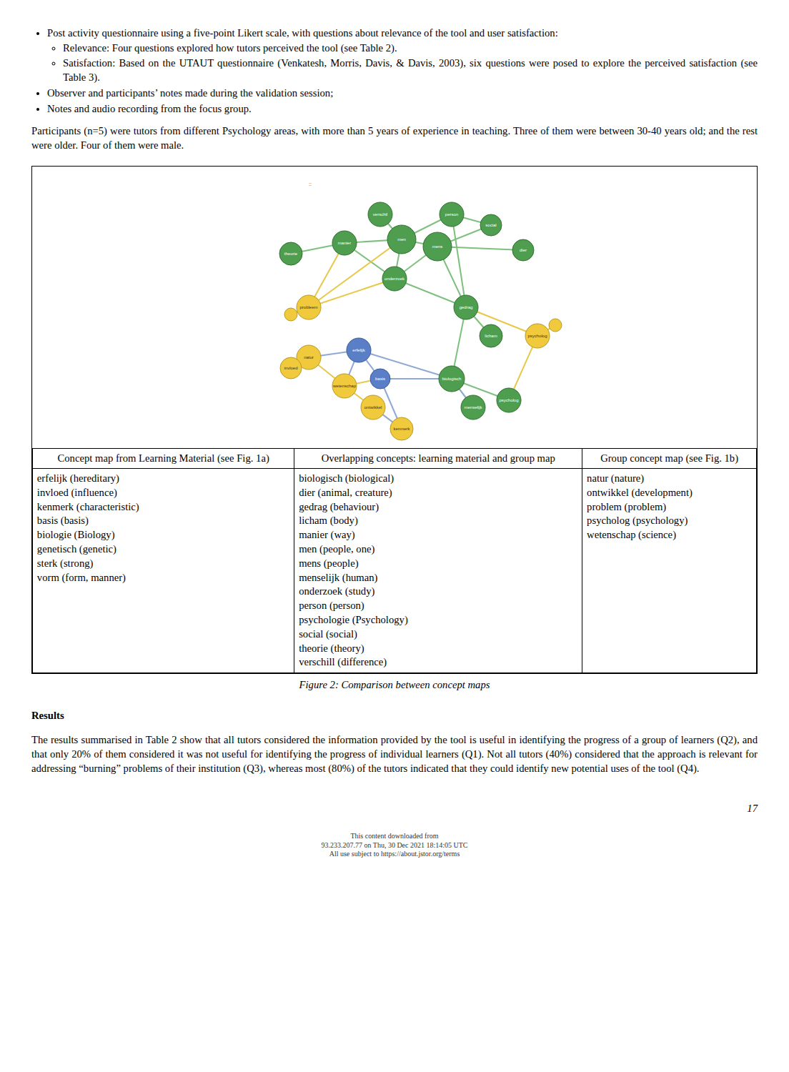Post activity questionnaire using a five-point Likert scale, with questions about relevance of the tool and user satisfaction:
Relevance: Four questions explored how tutors perceived the tool (see Table 2).
Satisfaction: Based on the UTAUT questionnaire (Venkatesh, Morris, Davis, & Davis, 2003), six questions were posed to explore the perceived satisfaction (see Table 3).
Observer and participants’ notes made during the validation session;
Notes and audio recording from the focus group.
Participants (n=5) were tutors from different Psychology areas, with more than 5 years of experience in teaching. Three of them were between 30-40 years old; and the rest were older. Four of them were male.
verschil person social men mens manier theorie dier onderzoek gedrag licham biologisch menselijk psycholog probleem natur invloed wetenschap ontwikkel kenmerk psycholog erfelijk basis ::
| Concept map from Learning Material (see Fig. 1a) | Overlapping concepts: learning material and group map | Group concept map (see Fig. 1b) |
| --- | --- | --- |
| erfelijk (hereditary) invloed (influence) kenmerk (characteristic) basis (basis) biologie (Biology) genetisch (genetic) sterk (strong) vorm (form, manner) | biologisch (biological) dier (animal, creature) gedrag (behaviour) licham (body) manier (way) men (people, one) mens (people) menselijk (human) onderzoek (study) person (person) psychologie (Psychology) social (social) theorie (theory) verschill (difference) | natur (nature) ontwikkel (development) problem (problem) psycholog (psychology) wetenschap (science) |
Figure 2: Comparison between concept maps
Results
The results summarised in Table 2 show that all tutors considered the information provided by the tool is useful in identifying the progress of a group of learners (Q2), and that only 20% of them considered it was not useful for identifying the progress of individual learners (Q1). Not all tutors (40%) considered that the approach is relevant for addressing “burning” problems of their institution (Q3), whereas most (80%) of the tutors indicated that they could identify new potential uses of the tool (Q4).
17
This content downloaded from
93.233.207.77 on Thu, 30 Dec 2021 18:14:05 UTC
All use subject to https://about.jstor.org/terms